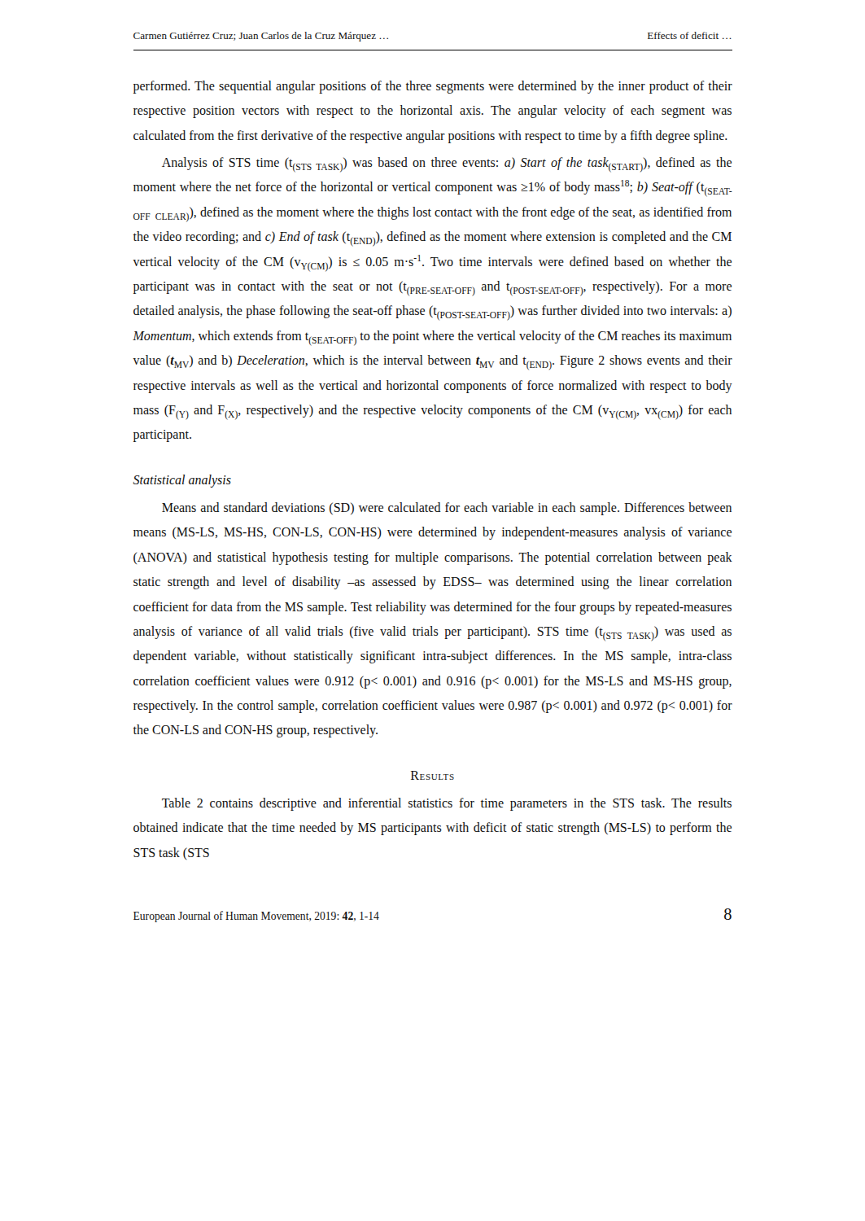Carmen Gutiérrez Cruz; Juan Carlos de la Cruz Márquez …
Effects of deficit …
performed. The sequential angular positions of the three segments were determined by the inner product of their respective position vectors with respect to the horizontal axis. The angular velocity of each segment was calculated from the first derivative of the respective angular positions with respect to time by a fifth degree spline.
Analysis of STS time (t(STS TASK)) was based on three events: a) Start of the task(START)), defined as the moment where the net force of the horizontal or vertical component was ≥1% of body mass18; b) Seat-off (t(SEAT-OFF CLEAR)), defined as the moment where the thighs lost contact with the front edge of the seat, as identified from the video recording; and c) End of task (t(END)), defined as the moment where extension is completed and the CM vertical velocity of the CM (vY(CM)) is ≤ 0.05 m·s-1. Two time intervals were defined based on whether the participant was in contact with the seat or not (t(PRE-SEAT-OFF) and t(POST-SEAT-OFF), respectively). For a more detailed analysis, the phase following the seat-off phase (t(POST-SEAT-OFF)) was further divided into two intervals: a) Momentum, which extends from t(SEAT-OFF) to the point where the vertical velocity of the CM reaches its maximum value (tMV) and b) Deceleration, which is the interval between tMV and t(END). Figure 2 shows events and their respective intervals as well as the vertical and horizontal components of force normalized with respect to body mass (F(Y) and F(X), respectively) and the respective velocity components of the CM (vY(CM), vx(CM)) for each participant.
Statistical analysis
Means and standard deviations (SD) were calculated for each variable in each sample. Differences between means (MS-LS, MS-HS, CON-LS, CON-HS) were determined by independent-measures analysis of variance (ANOVA) and statistical hypothesis testing for multiple comparisons. The potential correlation between peak static strength and level of disability –as assessed by EDSS– was determined using the linear correlation coefficient for data from the MS sample. Test reliability was determined for the four groups by repeated-measures analysis of variance of all valid trials (five valid trials per participant). STS time (t(STS TASK)) was used as dependent variable, without statistically significant intra-subject differences. In the MS sample, intra-class correlation coefficient values were 0.912 (p< 0.001) and 0.916 (p< 0.001) for the MS-LS and MS-HS group, respectively. In the control sample, correlation coefficient values were 0.987 (p< 0.001) and 0.972 (p< 0.001) for the CON-LS and CON-HS group, respectively.
Results
Table 2 contains descriptive and inferential statistics for time parameters in the STS task. The results obtained indicate that the time needed by MS participants with deficit of static strength (MS-LS) to perform the STS task (STS
European Journal of Human Movement, 2019: 42, 1-14
8